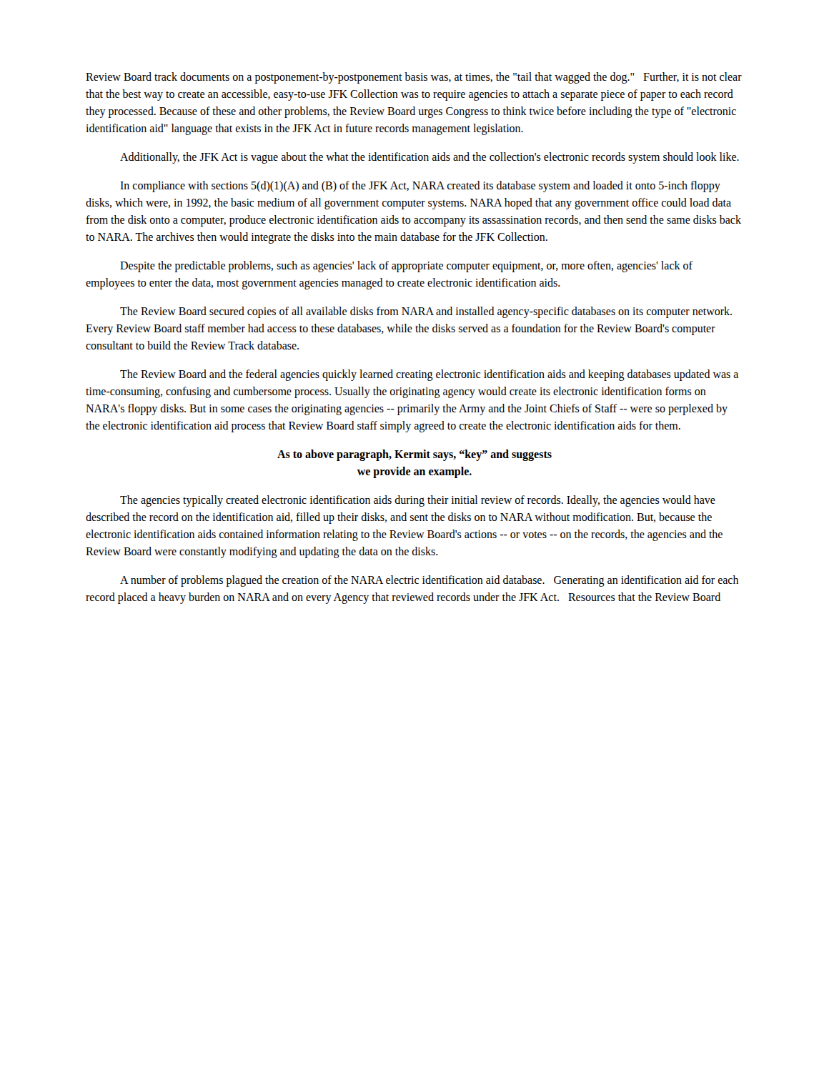Review Board track documents on a postponement-by-postponement basis was, at times, the "tail that wagged the dog." Further, it is not clear that the best way to create an accessible, easy-to-use JFK Collection was to require agencies to attach a separate piece of paper to each record they processed. Because of these and other problems, the Review Board urges Congress to think twice before including the type of "electronic identification aid" language that exists in the JFK Act in future records management legislation.
Additionally, the JFK Act is vague about the what the identification aids and the collection's electronic records system should look like.
In compliance with sections 5(d)(1)(A) and (B) of the JFK Act, NARA created its database system and loaded it onto 5-inch floppy disks, which were, in 1992, the basic medium of all government computer systems. NARA hoped that any government office could load data from the disk onto a computer, produce electronic identification aids to accompany its assassination records, and then send the same disks back to NARA. The archives then would integrate the disks into the main database for the JFK Collection.
Despite the predictable problems, such as agencies' lack of appropriate computer equipment, or, more often, agencies' lack of employees to enter the data, most government agencies managed to create electronic identification aids.
The Review Board secured copies of all available disks from NARA and installed agency-specific databases on its computer network. Every Review Board staff member had access to these databases, while the disks served as a foundation for the Review Board's computer consultant to build the Review Track database.
The Review Board and the federal agencies quickly learned creating electronic identification aids and keeping databases updated was a time-consuming, confusing and cumbersome process. Usually the originating agency would create its electronic identification forms on NARA's floppy disks. But in some cases the originating agencies -- primarily the Army and the Joint Chiefs of Staff -- were so perplexed by the electronic identification aid process that Review Board staff simply agreed to create the electronic identification aids for them.
As to above paragraph, Kermit says, “key” and suggests
we provide an example.
The agencies typically created electronic identification aids during their initial review of records. Ideally, the agencies would have described the record on the identification aid, filled up their disks, and sent the disks on to NARA without modification. But, because the electronic identification aids contained information relating to the Review Board's actions -- or votes -- on the records, the agencies and the Review Board were constantly modifying and updating the data on the disks.
A number of problems plagued the creation of the NARA electric identification aid database. Generating an identification aid for each record placed a heavy burden on NARA and on every Agency that reviewed records under the JFK Act. Resources that the Review Board